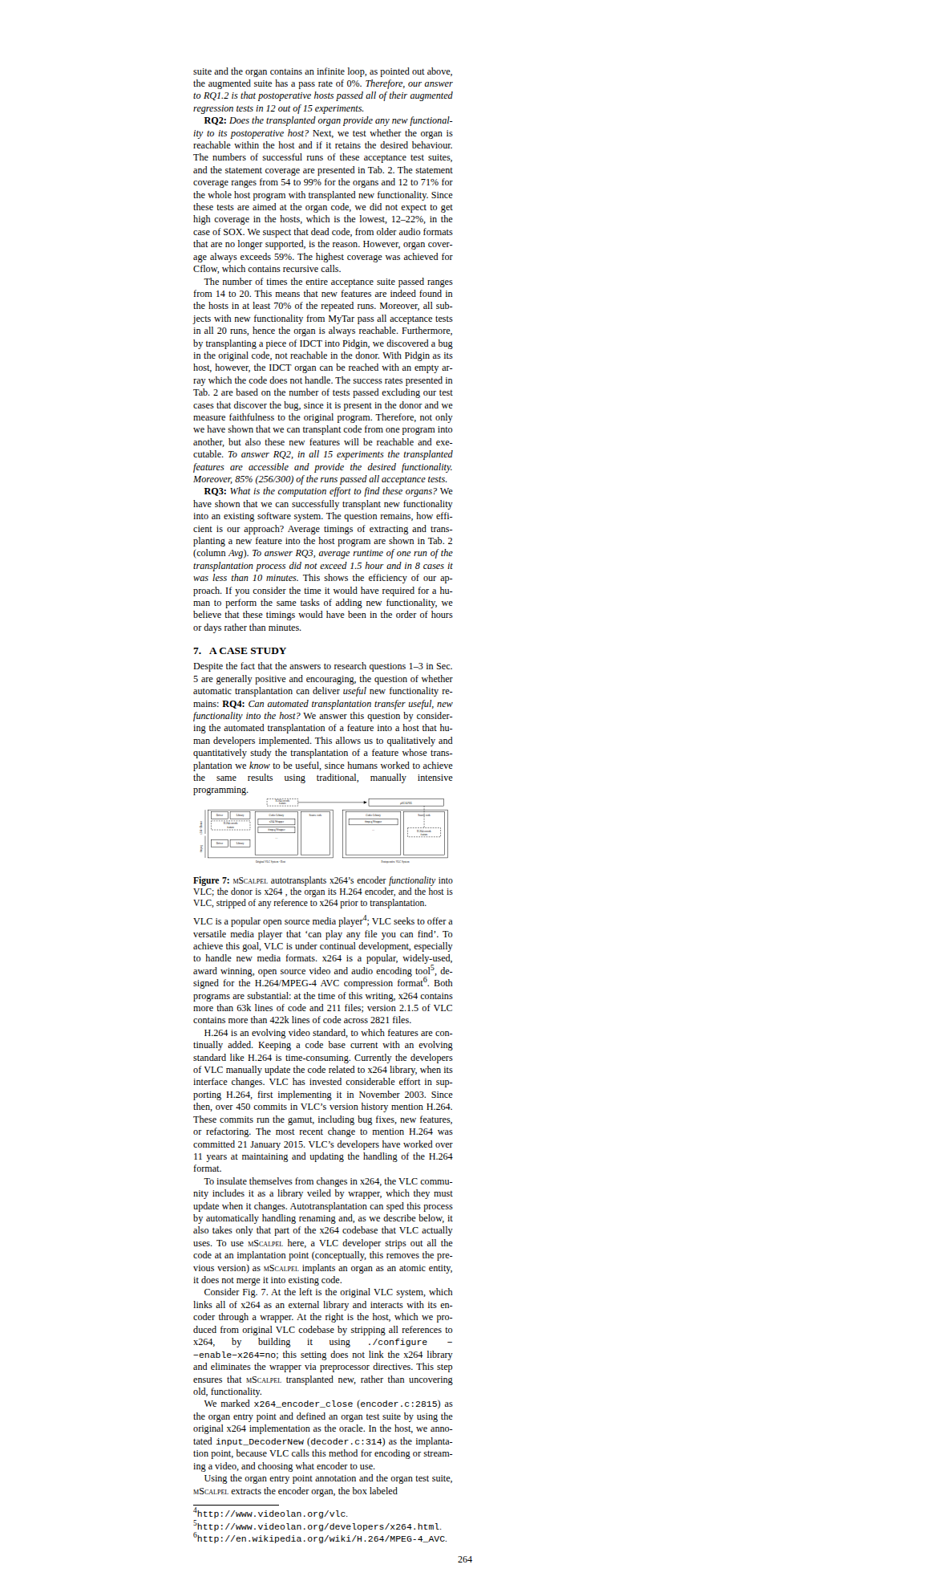suite and the organ contains an infinite loop, as pointed out above, the augmented suite has a pass rate of 0%. Therefore, our answer to RQ1.2 is that postoperative hosts passed all of their augmented regression tests in 12 out of 15 experiments.
RQ2: Does the transplanted organ provide any new functionality to its postoperative host? Next, we test whether the organ is reachable within the host and if it retains the desired behaviour. The numbers of successful runs of these acceptance test suites, and the statement coverage are presented in Tab. 2. The statement coverage ranges from 54 to 99% for the organs and 12 to 71% for the whole host program with transplanted new functionality. Since these tests are aimed at the organ code, we did not expect to get high coverage in the hosts, which is the lowest, 12–22%, in the case of SOX. We suspect that dead code, from older audio formats that are no longer supported, is the reason. However, organ coverage always exceeds 59%. The highest coverage was achieved for Cflow, which contains recursive calls.
The number of times the entire acceptance suite passed ranges from 14 to 20. This means that new features are indeed found in the hosts in at least 70% of the repeated runs. Moreover, all subjects with new functionality from MyTar pass all acceptance tests in all 20 runs, hence the organ is always reachable. Furthermore, by transplanting a piece of IDCT into Pidgin, we discovered a bug in the original code, not reachable in the donor. With Pidgin as its host, however, the IDCT organ can be reached with an empty array which the code does not handle. The success rates presented in Tab. 2 are based on the number of tests passed excluding our test cases that discover the bug, since it is present in the donor and we measure faithfulness to the original program. Therefore, not only we have shown that we can transplant code from one program into another, but also these new features will be reachable and executable. To answer RQ2, in all 15 experiments the transplanted features are accessible and provide the desired functionality. Moreover, 85% (256/300) of the runs passed all acceptance tests.
RQ3: What is the computation effort to find these organs? We have shown that we can successfully transplant new functionality into an existing software system. The question remains, how efficient is our approach? Average timings of extracting and transplanting a new feature into the host program are shown in Tab. 2 (column Avg). To answer RQ3, average runtime of one run of the transplantation process did not exceed 1.5 hour and in 8 cases it was less than 10 minutes. This shows the efficiency of our approach. If you consider the time it would have required for a human to perform the same tasks of adding new functionality, we believe that these timings would have been in the order of hours or days rather than minutes.
7. A CASE STUDY
Despite the fact that the answers to research questions 1–3 in Sec. 5 are generally positive and encouraging, the question of whether automatic transplantation can deliver useful new functionality remains: RQ4: Can automated transplantation transfer useful, new functionality into the host? We answer this question by considering the automated transplantation of a feature into a host that human developers implemented. This allows us to qualitatively and quantitatively study the transplantation of a feature whose transplantation we know to be useful, since humans worked to achieve the same results using traditional, manually intensive programming.
H.264 encode feature μSCALPEL Driver Library H.264 encode feature Driver Library Codec Library x264 Wrapper ffmpeg Wrapper … Source code Codec Library ffmpeg Wrapper … Source code H.264 encode feature Original VLC System - Host Postoperative VLC System x264 - Donor ffmpeg
Figure 7: μScalpel autotransplants x264’s encoder functionality into VLC; the donor is x264 , the organ its H.264 encoder, and the host is VLC, stripped of any reference to x264 prior to transplantation.
VLC is a popular open source media player4; VLC seeks to offer a versatile media player that ‘can play any file you can find’. To achieve this goal, VLC is under continual development, especially to handle new media formats. x264 is a popular, widely-used, award winning, open source video and audio encoding tool5, designed for the H.264/MPEG-4 AVC compression format6. Both programs are substantial: at the time of this writing, x264 contains more than 63k lines of code and 211 files; version 2.1.5 of VLC contains more than 422k lines of code across 2821 files.
H.264 is an evolving video standard, to which features are continually added. Keeping a code base current with an evolving standard like H.264 is time-consuming. Currently the developers of VLC manually update the code related to x264 library, when its interface changes. VLC has invested considerable effort in supporting H.264, first implementing it in November 2003. Since then, over 450 commits in VLC’s version history mention H.264. These commits run the gamut, including bug fixes, new features, or refactoring. The most recent change to mention H.264 was committed 21 January 2015. VLC’s developers have worked over 11 years at maintaining and updating the handling of the H.264 format.
To insulate themselves from changes in x264, the VLC community includes it as a library veiled by wrapper, which they must update when it changes. Autotransplantation can sped this process by automatically handling renaming and, as we describe below, it also takes only that part of the x264 codebase that VLC actually uses. To use μScalpel here, a VLC developer strips out all the code at an implantation point (conceptually, this removes the previous version) as μScalpel implants an organ as an atomic entity, it does not merge it into existing code.
Consider Fig. 7. At the left is the original VLC system, which links all of x264 as an external library and interacts with its encoder through a wrapper. At the right is the host, which we produced from original VLC codebase by stripping all references to x264, by building it using ./configure −−enable−x264=no; this setting does not link the x264 library and eliminates the wrapper via preprocessor directives. This step ensures that μScalpel transplanted new, rather than uncovering old, functionality.
We marked x264_encoder_close (encoder.c:2815) as the organ entry point and defined an organ test suite by using the original x264 implementation as the oracle. In the host, we annotated input_DecoderNew (decoder.c:314) as the implantation point, because VLC calls this method for encoding or streaming a video, and choosing what encoder to use.
Using the organ entry point annotation and the organ test suite, μScalpel extracts the encoder organ, the box labeled
4http://www.videolan.org/vlc.
5http://www.videolan.org/developers/x264.html.
6http://en.wikipedia.org/wiki/H.264/MPEG-4_AVC.
264